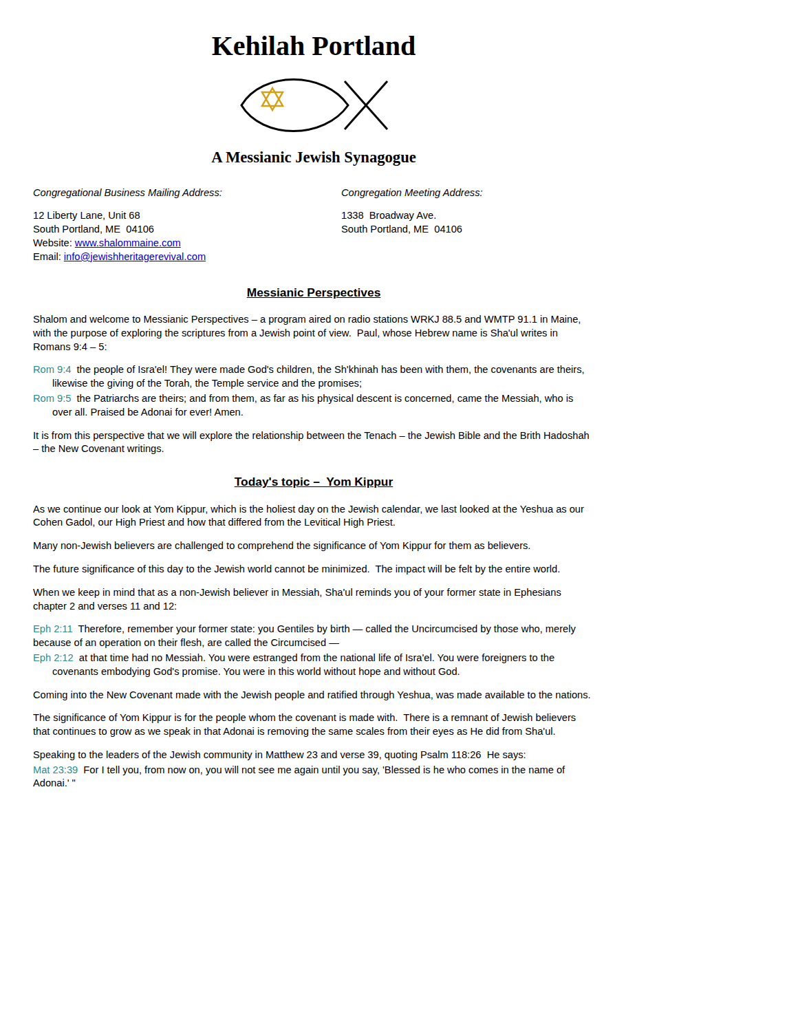Kehilah Portland
A Messianic Jewish Synagogue
| Congregational Business Mailing Address: 12 Liberty Lane, Unit 68 South Portland, ME 04106 Website: www.shalommaine.com Email: info@jewishheritagerevival.com | Congregation Meeting Address: 1338 Broadway Ave. South Portland, ME 04106 |
Messianic Perspectives
Shalom and welcome to Messianic Perspectives – a program aired on radio stations WRKJ 88.5 and WMTP 91.1 in Maine, with the purpose of exploring the scriptures from a Jewish point of view. Paul, whose Hebrew name is Sha'ul writes in Romans 9:4 – 5:
Rom 9:4 the people of Isra'el! They were made God's children, the Sh'khinah has been with them, the covenants are theirs, likewise the giving of the Torah, the Temple service and the promises;
Rom 9:5 the Patriarchs are theirs; and from them, as far as his physical descent is concerned, came the Messiah, who is over all. Praised be Adonai for ever! Amen.
It is from this perspective that we will explore the relationship between the Tenach – the Jewish Bible and the Brith Hadoshah – the New Covenant writings.
Today's topic – Yom Kippur
As we continue our look at Yom Kippur, which is the holiest day on the Jewish calendar, we last looked at the Yeshua as our Cohen Gadol, our High Priest and how that differed from the Levitical High Priest.
Many non-Jewish believers are challenged to comprehend the significance of Yom Kippur for them as believers.
The future significance of this day to the Jewish world cannot be minimized. The impact will be felt by the entire world.
When we keep in mind that as a non-Jewish believer in Messiah, Sha'ul reminds you of your former state in Ephesians chapter 2 and verses 11 and 12:
Eph 2:11 Therefore, remember your former state: you Gentiles by birth — called the Uncircumcised by those who, merely because of an operation on their flesh, are called the Circumcised —
Eph 2:12 at that time had no Messiah. You were estranged from the national life of Isra'el. You were foreigners to the covenants embodying God's promise. You were in this world without hope and without God.
Coming into the New Covenant made with the Jewish people and ratified through Yeshua, was made available to the nations.
The significance of Yom Kippur is for the people whom the covenant is made with. There is a remnant of Jewish believers that continues to grow as we speak in that Adonai is removing the same scales from their eyes as He did from Sha'ul.
Speaking to the leaders of the Jewish community in Matthew 23 and verse 39, quoting Psalm 118:26 He says:
Mat 23:39 For I tell you, from now on, you will not see me again until you say, 'Blessed is he who comes in the name of Adonai.' "